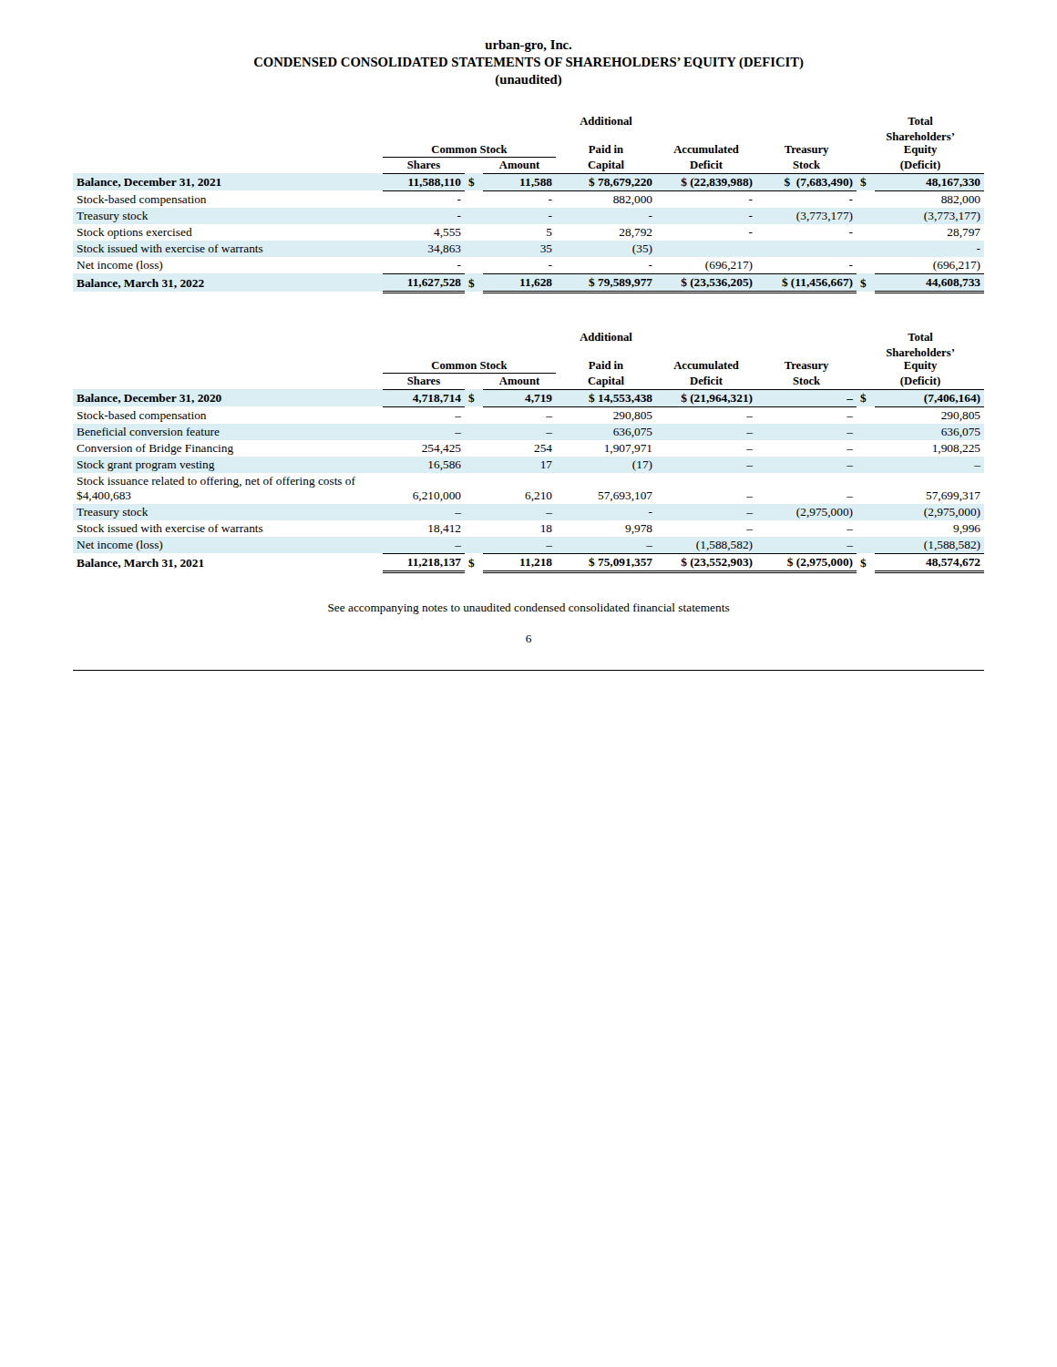urban-gro, Inc.
CONDENSED CONSOLIDATED STATEMENTS OF SHAREHOLDERS’ EQUITY (DEFICIT)
(unaudited)
| | | Additional | | | Total |
| | Common Stock | Paid in | Accumulated | Treasury | Shareholders’ Equity |
| | Shares | | Amount | Capital | Deficit | Stock | (Deficit) |
| Balance, December 31, 2021 | 11,588,110 | $ | 11,588 | $ 78,679,220 | $ (22,839,988) | $ (7,683,490) | $ | 48,167,330 |
| Stock-based compensation | - | | - | 882,000 | - | - | | 882,000 |
| Treasury stock | - | | - | - | - | (3,773,177) | | (3,773,177) |
| Stock options exercised | 4,555 | | 5 | 28,792 | - | - | | 28,797 |
| Stock issued with exercise of warrants | 34,863 | | 35 | (35) | | | | - |
| Net income (loss) | - | | - | - | (696,217) | - | | (696,217) |
| Balance, March 31, 2022 | 11,627,528 | $ | 11,628 | $ 79,589,977 | $ (23,536,205) | $ (11,456,667) | $ | 44,608,733 |
| | | Additional | | | Total |
| | Common Stock | Paid in | Accumulated | Treasury | Shareholders’ Equity |
| | Shares | | Amount | Capital | Deficit | Stock | (Deficit) |
| Balance, December 31, 2020 | 4,718,714 | $ | 4,719 | $ 14,553,438 | $ (21,964,321) | – | $ | (7,406,164) |
| Stock-based compensation | – | | – | 290,805 | – | – | | 290,805 |
| Beneficial conversion feature | – | | – | 636,075 | – | – | | 636,075 |
| Conversion of Bridge Financing | 254,425 | | 254 | 1,907,971 | – | – | | 1,908,225 |
| Stock grant program vesting | 16,586 | | 17 | (17) | – | – | | – |
| Stock issuance related to offering, net of offering costs of $4,400,683 | 6,210,000 | | 6,210 | 57,693,107 | – | – | | 57,699,317 |
| Treasury stock | – | | – | - | – | (2,975,000) | | (2,975,000) |
| Stock issued with exercise of warrants | 18,412 | | 18 | 9,978 | – | – | | 9,996 |
| Net income (loss) | – | | – | – | (1,588,582) | – | | (1,588,582) |
| Balance, March 31, 2021 | 11,218,137 | $ | 11,218 | $ 75,091,357 | $ (23,552,903) | $ (2,975,000) | $ | 48,574,672 |
See accompanying notes to unaudited condensed consolidated financial statements
6